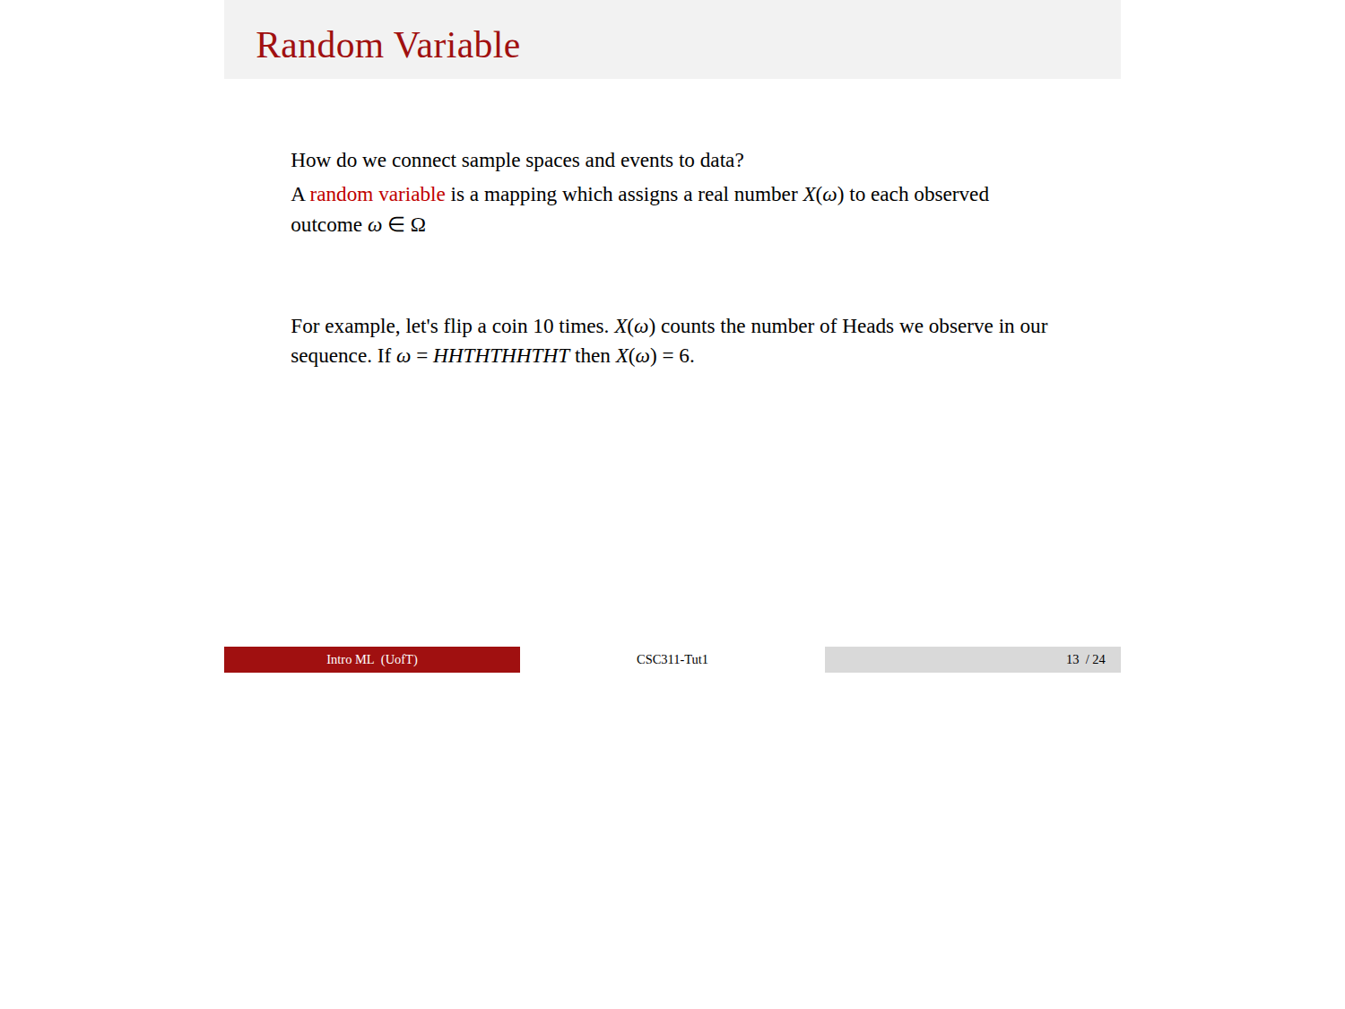Random Variable
How do we connect sample spaces and events to data?
A random variable is a mapping which assigns a real number X(ω) to each observed outcome ω ∈ Ω
For example, let's flip a coin 10 times. X(ω) counts the number of Heads we observe in our sequence. If ω = HHTHTHHTHT then X(ω) = 6.
Intro ML (UofT)
CSC311-Tut1
13 / 24